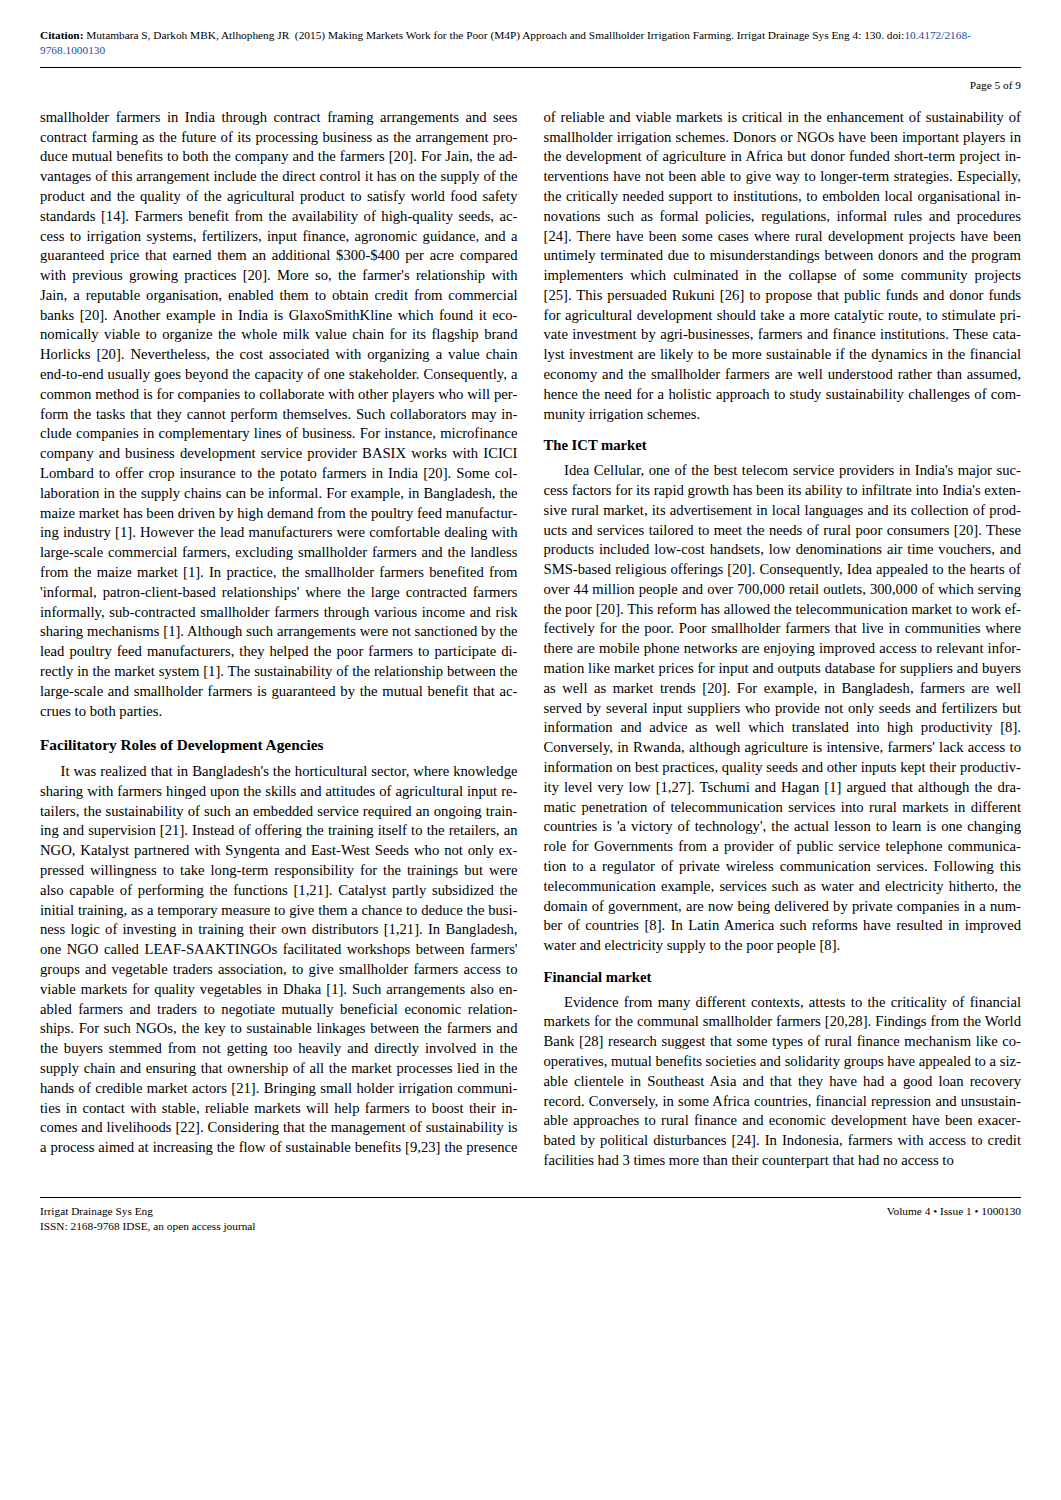Citation: Mutambara S, Darkoh MBK, Atlhopheng JR (2015) Making Markets Work for the Poor (M4P) Approach and Smallholder Irrigation Farming. Irrigat Drainage Sys Eng 4: 130. doi:10.4172/2168-9768.1000130
Page 5 of 9
smallholder farmers in India through contract framing arrangements and sees contract farming as the future of its processing business as the arrangement produce mutual benefits to both the company and the farmers [20]. For Jain, the advantages of this arrangement include the direct control it has on the supply of the product and the quality of the agricultural product to satisfy world food safety standards [14]. Farmers benefit from the availability of high-quality seeds, access to irrigation systems, fertilizers, input finance, agronomic guidance, and a guaranteed price that earned them an additional $300-$400 per acre compared with previous growing practices [20]. More so, the farmer's relationship with Jain, a reputable organisation, enabled them to obtain credit from commercial banks [20]. Another example in India is GlaxoSmithKline which found it economically viable to organize the whole milk value chain for its flagship brand Horlicks [20]. Nevertheless, the cost associated with organizing a value chain end-to-end usually goes beyond the capacity of one stakeholder. Consequently, a common method is for companies to collaborate with other players who will perform the tasks that they cannot perform themselves. Such collaborators may include companies in complementary lines of business. For instance, microfinance company and business development service provider BASIX works with ICICI Lombard to offer crop insurance to the potato farmers in India [20]. Some collaboration in the supply chains can be informal. For example, in Bangladesh, the maize market has been driven by high demand from the poultry feed manufacturing industry [1]. However the lead manufacturers were comfortable dealing with large-scale commercial farmers, excluding smallholder farmers and the landless from the maize market [1]. In practice, the smallholder farmers benefited from 'informal, patron-client-based relationships' where the large contracted farmers informally, sub-contracted smallholder farmers through various income and risk sharing mechanisms [1]. Although such arrangements were not sanctioned by the lead poultry feed manufacturers, they helped the poor farmers to participate directly in the market system [1]. The sustainability of the relationship between the large-scale and smallholder farmers is guaranteed by the mutual benefit that accrues to both parties.
Facilitatory Roles of Development Agencies
It was realized that in Bangladesh's the horticultural sector, where knowledge sharing with farmers hinged upon the skills and attitudes of agricultural input retailers, the sustainability of such an embedded service required an ongoing training and supervision [21]. Instead of offering the training itself to the retailers, an NGO, Katalyst partnered with Syngenta and East-West Seeds who not only expressed willingness to take long-term responsibility for the trainings but were also capable of performing the functions [1,21]. Catalyst partly subsidized the initial training, as a temporary measure to give them a chance to deduce the business logic of investing in training their own distributors [1,21]. In Bangladesh, one NGO called LEAF-SAAKTINGOs facilitated workshops between farmers' groups and vegetable traders association, to give smallholder farmers access to viable markets for quality vegetables in Dhaka [1]. Such arrangements also enabled farmers and traders to negotiate mutually beneficial economic relationships. For such NGOs, the key to sustainable linkages between the farmers and the buyers stemmed from not getting too heavily and directly involved in the supply chain and ensuring that ownership of all the market processes lied in the hands of credible market actors [21]. Bringing small holder irrigation communities in contact with stable, reliable markets will help farmers to boost their incomes and livelihoods [22]. Considering that the management of sustainability is a process aimed at increasing the flow of sustainable benefits [9,23] the presence of reliable and viable markets is critical in the enhancement of sustainability of smallholder irrigation schemes. Donors or NGOs have been important players in the development of agriculture in Africa but donor funded short-term project interventions have not been able to give way to longer-term strategies. Especially, the critically needed support to institutions, to embolden local organisational innovations such as formal policies, regulations, informal rules and procedures [24]. There have been some cases where rural development projects have been untimely terminated due to misunderstandings between donors and the program implementers which culminated in the collapse of some community projects [25]. This persuaded Rukuni [26] to propose that public funds and donor funds for agricultural development should take a more catalytic route, to stimulate private investment by agri-businesses, farmers and finance institutions. These catalyst investment are likely to be more sustainable if the dynamics in the financial economy and the smallholder farmers are well understood rather than assumed, hence the need for a holistic approach to study sustainability challenges of community irrigation schemes.
The ICT market
Idea Cellular, one of the best telecom service providers in India's major success factors for its rapid growth has been its ability to infiltrate into India's extensive rural market, its advertisement in local languages and its collection of products and services tailored to meet the needs of rural poor consumers [20]. These products included low-cost handsets, low denominations air time vouchers, and SMS-based religious offerings [20]. Consequently, Idea appealed to the hearts of over 44 million people and over 700,000 retail outlets, 300,000 of which serving the poor [20]. This reform has allowed the telecommunication market to work effectively for the poor. Poor smallholder farmers that live in communities where there are mobile phone networks are enjoying improved access to relevant information like market prices for input and outputs database for suppliers and buyers as well as market trends [20]. For example, in Bangladesh, farmers are well served by several input suppliers who provide not only seeds and fertilizers but information and advice as well which translated into high productivity [8]. Conversely, in Rwanda, although agriculture is intensive, farmers' lack access to information on best practices, quality seeds and other inputs kept their productivity level very low [1,27]. Tschumi and Hagan [1] argued that although the dramatic penetration of telecommunication services into rural markets in different countries is 'a victory of technology', the actual lesson to learn is one changing role for Governments from a provider of public service telephone communication to a regulator of private wireless communication services. Following this telecommunication example, services such as water and electricity hitherto, the domain of government, are now being delivered by private companies in a number of countries [8]. In Latin America such reforms have resulted in improved water and electricity supply to the poor people [8].
Financial market
Evidence from many different contexts, attests to the criticality of financial markets for the communal smallholder farmers [20,28]. Findings from the World Bank [28] research suggest that some types of rural finance mechanism like cooperatives, mutual benefits societies and solidarity groups have appealed to a sizable clientele in Southeast Asia and that they have had a good loan recovery record. Conversely, in some Africa countries, financial repression and unsustainable approaches to rural finance and economic development have been exacerbated by political disturbances [24]. In Indonesia, farmers with access to credit facilities had 3 times more than their counterpart that had no access to
Irrigat Drainage Sys Eng
ISSN: 2168-9768 IDSE, an open access journal
Volume 4 • Issue 1 • 1000130